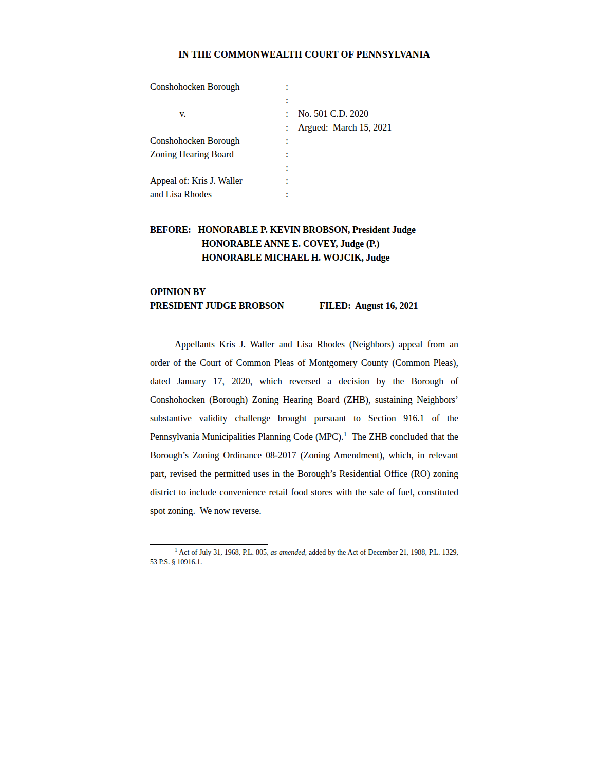IN THE COMMONWEALTH COURT OF PENNSYLVANIA
| Conshohocken Borough | : | |
| | : | |
| v. | : | No. 501 C.D. 2020 |
| | : | Argued: March 15, 2021 |
| Conshohocken Borough | : | |
| Zoning Hearing Board | : | |
| | : | |
| Appeal of: Kris J. Waller | : | |
| and Lisa Rhodes | : | |
BEFORE: HONORABLE P. KEVIN BROBSON, President Judge
HONORABLE ANNE E. COVEY, Judge (P.)
HONORABLE MICHAEL H. WOJCIK, Judge
OPINION BY
PRESIDENT JUDGE BROBSON FILED: August 16, 2021
Appellants Kris J. Waller and Lisa Rhodes (Neighbors) appeal from an order of the Court of Common Pleas of Montgomery County (Common Pleas), dated January 17, 2020, which reversed a decision by the Borough of Conshohocken (Borough) Zoning Hearing Board (ZHB), sustaining Neighbors’ substantive validity challenge brought pursuant to Section 916.1 of the Pennsylvania Municipalities Planning Code (MPC).1 The ZHB concluded that the Borough’s Zoning Ordinance 08-2017 (Zoning Amendment), which, in relevant part, revised the permitted uses in the Borough’s Residential Office (RO) zoning district to include convenience retail food stores with the sale of fuel, constituted spot zoning. We now reverse.
1 Act of July 31, 1968, P.L. 805, as amended, added by the Act of December 21, 1988, P.L. 1329, 53 P.S. § 10916.1.